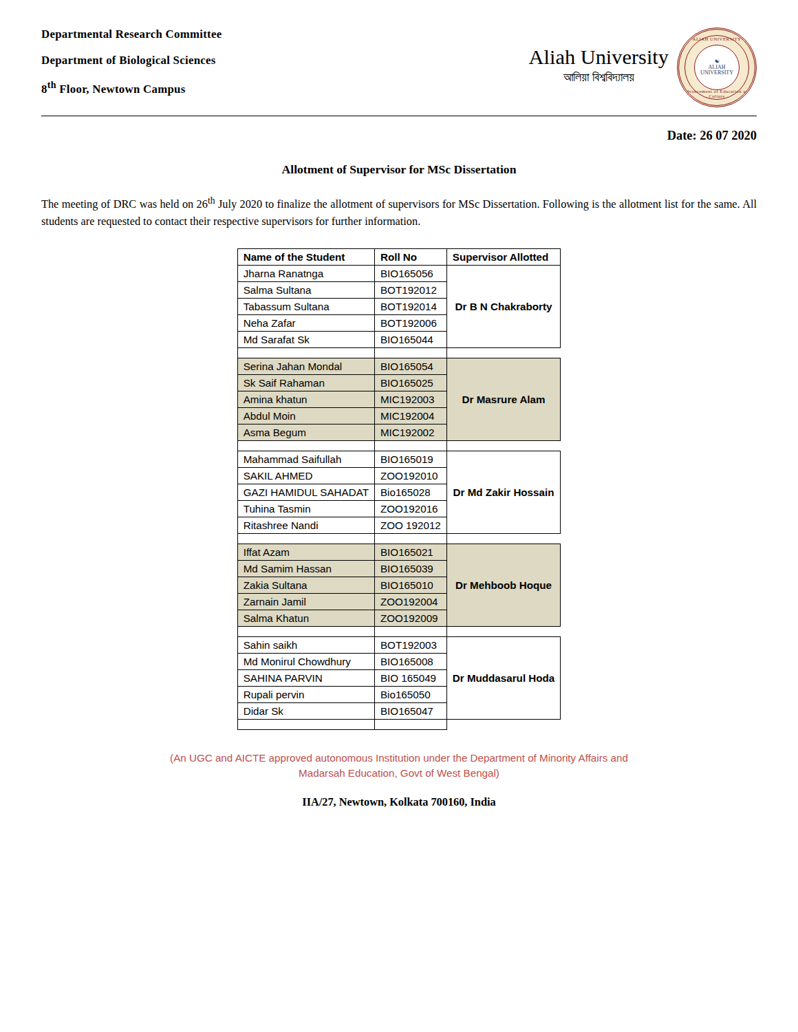Departmental Research Committee
Department of Biological Sciences
8th Floor, Newtown Campus
Aliah University
আলিয়া বিশ্ববিদ্যালয়
ALIAH UNIVERSITY
☯ ALIAH UNIVERSITY
Advancement of Education and Culture
Date: 26 07 2020
Allotment of Supervisor for MSc Dissertation
The meeting of DRC was held on 26th July 2020 to finalize the allotment of supervisors for MSc Dissertation. Following is the allotment list for the same. All students are requested to contact their respective supervisors for further information.
| Name of the Student | Roll No | Supervisor Allotted |
| --- | --- | --- |
| Jharna Ranatnga | BIO165056 | Dr B N Chakraborty |
| Salma Sultana | BOT192012 |
| Tabassum Sultana | BOT192014 |
| Neha Zafar | BOT192006 |
| Md Sarafat Sk | BIO165044 |
| Serina Jahan Mondal | BIO165054 | Dr Masrure Alam |
| Sk Saif Rahaman | BIO165025 |
| Amina khatun | MIC192003 |
| Abdul Moin | MIC192004 |
| Asma Begum | MIC192002 |
| Mahammad Saifullah | BIO165019 | Dr Md Zakir Hossain |
| SAKIL AHMED | ZOO192010 |
| GAZI HAMIDUL SAHADAT | Bio165028 |
| Tuhina Tasmin | ZOO192016 |
| Ritashree Nandi | ZOO 192012 |
| Iffat Azam | BIO165021 | Dr Mehboob Hoque |
| Md Samim Hassan | BIO165039 |
| Zakia Sultana | BIO165010 |
| Zarnain Jamil | ZOO192004 |
| Salma Khatun | ZOO192009 |
| Sahin saikh | BOT192003 | Dr Muddasarul Hoda |
| Md Monirul Chowdhury | BIO165008 |
| SAHINA PARVIN | BIO 165049 |
| Rupali pervin | Bio165050 |
| Didar Sk | BIO165047 |
(An UGC and AICTE approved autonomous Institution under the Department of Minority Affairs and
Madarsah Education, Govt of West Bengal)
IIA/27, Newtown, Kolkata 700160, India